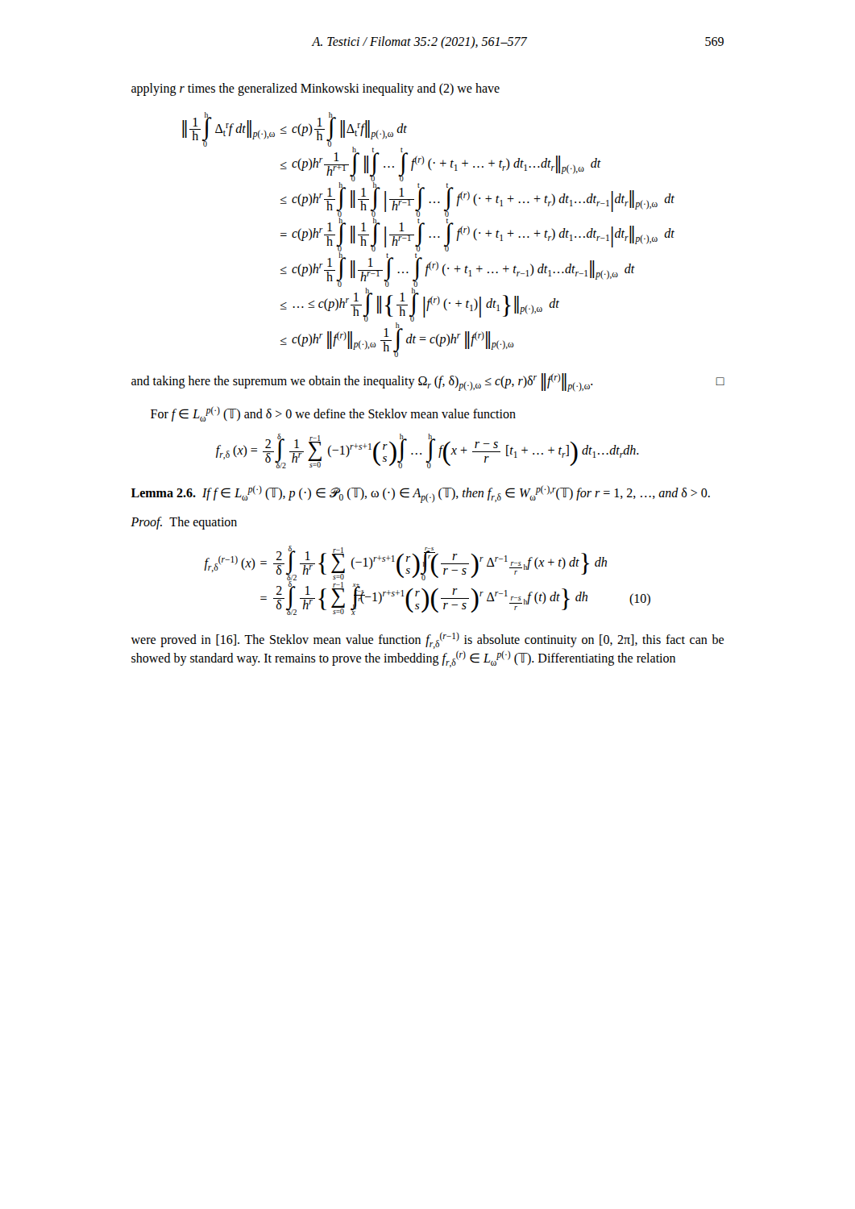A. Testici / Filomat 35:2 (2021), 561–577
569
applying r times the generalized Minkowski inequality and (2) we have
| ‖ 1 h h ∫ 0 Δ t r f dt ‖ p (·),ω | ≤ | c ( p ) 1 h h ∫ 0 ‖ Δ t r f ‖ p (·),ω dt |
| | ≤ | c ( p ) h r 1 h r +1 h ∫ 0 ‖ t ∫ 0 … t ∫ 0 f ( r ) (· + t 1 + … + t r ) dt 1 … dt r ‖ p (·),ω dt |
| | ≤ | c ( p ) h r 1 h h ∫ 0 ‖ 1 h h ∫ 0 / 1 h r −1 t ∫ 0 … t ∫ 0 f ( r ) (· + t 1 + … + t r ) dt 1 … dt r −1 / dt r ‖ p (·),ω dt |
| | = | c ( p ) h r 1 h h ∫ 0 ‖ 1 h h ∫ 0 / 1 h r −1 t ∫ 0 … t ∫ 0 f ( r ) (· + t 1 + … + t r ) dt 1 … dt r −1 / dt r ‖ p (·),ω dt |
| | ≤ | c ( p ) h r 1 h h ∫ 0 ‖ 1 h r −1 t ∫ 0 … t ∫ 0 f ( r ) (· + t 1 + … + t r −1 ) dt 1 … dt r −1 ‖ p (·),ω dt |
| | ≤ | … ≤ c ( p ) h r 1 h h ∫ 0 ‖ { 1 h h ∫ 0 / f ( r ) (· + t 1 ) / dt 1 } ‖ p (·),ω dt |
| | ≤ | c ( p ) h r ‖ f ( r ) ‖ p (·),ω 1 h h ∫ 0 dt = c ( p ) h r ‖ f ( r ) ‖ p (·),ω |
and taking here the supremum we obtain the inequality Ωr (f, δ)p(·),ω ≤ c(p, r)δr ‖f(r)‖p(·),ω. □
For f ∈ Lωp(·) (𝕋) and δ > 0 we define the Steklov mean value function
fr,δ (x) = 2 δ δ∫δ/2 1 hr r−1∑s=0(−1)r+s+1(rs) h∫0 … h∫0 f(x + r − s r [t1 + … + tr]) dt1…dtrdh.
Lemma 2.6. If f ∈ Lωp(·) (𝕋), p (·) ∈ 𝒫0 (𝕋), ω (·) ∈ Ap(·) (𝕋), then fr,δ ∈ Wωp(·),r(𝕋) for r = 1, 2, …, and δ > 0.
Proof. The equation
| f r ,δ ( r −1) ( x ) | = | 2 δ δ ∫ δ/2 1 h r { r −1 ∑ s =0 (−1) r + s +1 ( r s ) r − s r h ∫ 0 ( r r − s ) r Δ r −1 r − s r h f ( x + t ) dt } dh | |
| | = | 2 δ δ ∫ δ/2 1 h r { r −1 ∑ s =0 x + r − s r h ∫ x (−1) r + s +1 ( r s ) ( r r − s ) r Δ r −1 r − s r h f ( t ) dt } dh | (10) |
were proved in [16]. The Steklov mean value function fr,δ(r−1) is absolute continuity on [0, 2π], this fact can be showed by standard way. It remains to prove the imbedding fr,δ(r) ∈ Lωp(·) (𝕋). Differentiating the relation